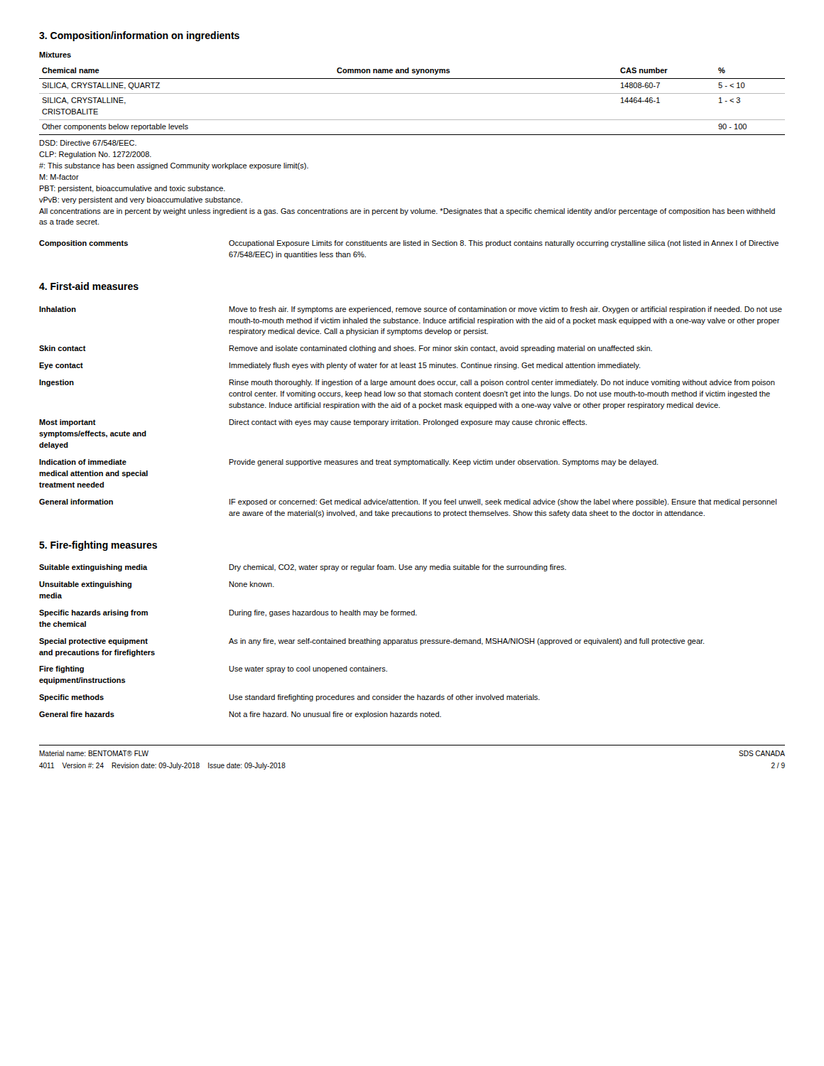3. Composition/information on ingredients
Mixtures
| Chemical name | Common name and synonyms | CAS number | % |
| --- | --- | --- | --- |
| SILICA, CRYSTALLINE, QUARTZ | | 14808-60-7 | 5 - < 10 |
| SILICA, CRYSTALLINE, CRISTOBALITE | | 14464-46-1 | 1 - < 3 |
| Other components below reportable levels | 90 - 100 |
DSD: Directive 67/548/EEC.
CLP: Regulation No. 1272/2008.
#: This substance has been assigned Community workplace exposure limit(s).
M: M-factor
PBT: persistent, bioaccumulative and toxic substance.
vPvB: very persistent and very bioaccumulative substance.
All concentrations are in percent by weight unless ingredient is a gas. Gas concentrations are in percent by volume. *Designates that a specific chemical identity and/or percentage of composition has been withheld as a trade secret.
| Composition comments | Occupational Exposure Limits for constituents are listed in Section 8. This product contains naturally occurring crystalline silica (not listed in Annex I of Directive 67/548/EEC) in quantities less than 6%. |
4. First-aid measures
| Inhalation | Move to fresh air. If symptoms are experienced, remove source of contamination or move victim to fresh air. Oxygen or artificial respiration if needed. Do not use mouth-to-mouth method if victim inhaled the substance. Induce artificial respiration with the aid of a pocket mask equipped with a one-way valve or other proper respiratory medical device. Call a physician if symptoms develop or persist. |
| Skin contact | Remove and isolate contaminated clothing and shoes. For minor skin contact, avoid spreading material on unaffected skin. |
| Eye contact | Immediately flush eyes with plenty of water for at least 15 minutes. Continue rinsing. Get medical attention immediately. |
| Ingestion | Rinse mouth thoroughly. If ingestion of a large amount does occur, call a poison control center immediately. Do not induce vomiting without advice from poison control center. If vomiting occurs, keep head low so that stomach content doesn't get into the lungs. Do not use mouth-to-mouth method if victim ingested the substance. Induce artificial respiration with the aid of a pocket mask equipped with a one-way valve or other proper respiratory medical device. |
| Most important symptoms/effects, acute and delayed | Direct contact with eyes may cause temporary irritation. Prolonged exposure may cause chronic effects. |
| Indication of immediate medical attention and special treatment needed | Provide general supportive measures and treat symptomatically. Keep victim under observation. Symptoms may be delayed. |
| General information | IF exposed or concerned: Get medical advice/attention. If you feel unwell, seek medical advice (show the label where possible). Ensure that medical personnel are aware of the material(s) involved, and take precautions to protect themselves. Show this safety data sheet to the doctor in attendance. |
5. Fire-fighting measures
| Suitable extinguishing media | Dry chemical, CO2, water spray or regular foam. Use any media suitable for the surrounding fires. |
| Unsuitable extinguishing media | None known. |
| Specific hazards arising from the chemical | During fire, gases hazardous to health may be formed. |
| Special protective equipment and precautions for firefighters | As in any fire, wear self-contained breathing apparatus pressure-demand, MSHA/NIOSH (approved or equivalent) and full protective gear. |
| Fire fighting equipment/instructions | Use water spray to cool unopened containers. |
| Specific methods | Use standard firefighting procedures and consider the hazards of other involved materials. |
| General fire hazards | Not a fire hazard. No unusual fire or explosion hazards noted. |
| Material name: BENTOMAT® FLW | SDS CANADA |
| 4011 Version #: 24 Revision date: 09-July-2018 Issue date: 09-July-2018 | 2 / 9 |